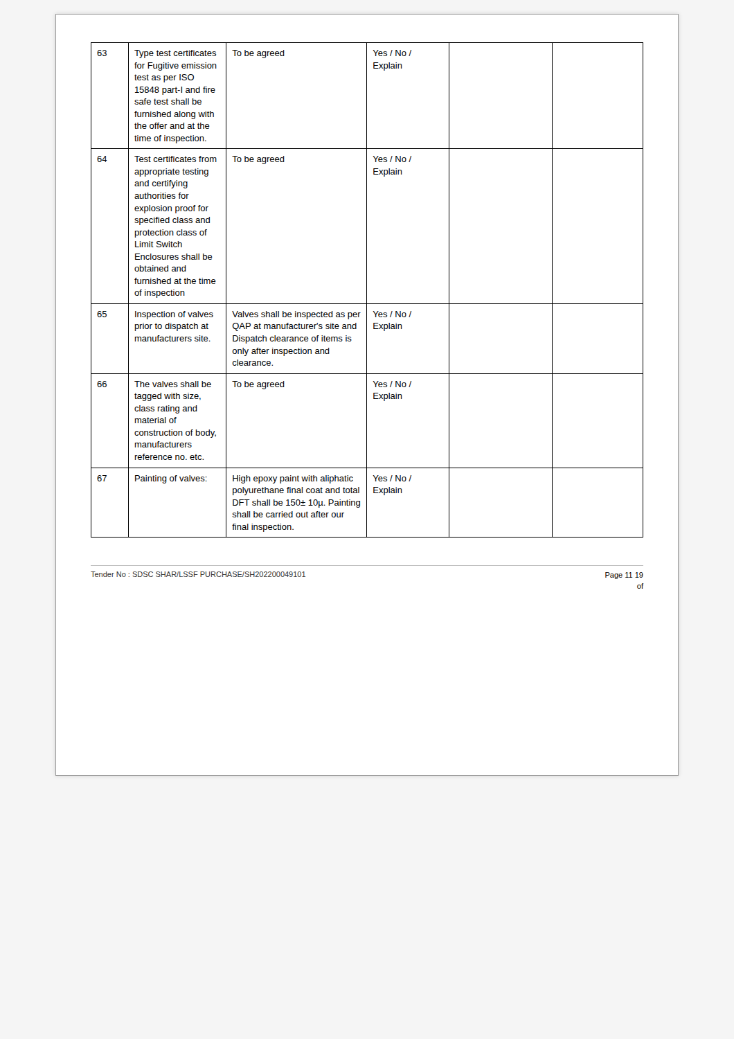| 63 | Type test certificates for Fugitive emission test as per ISO 15848 part-I and fire safe test shall be furnished along with the offer and at the time of inspection. | To be agreed | Yes / No / Explain | | |
| 64 | Test certificates from appropriate testing and certifying authorities for explosion proof for specified class and protection class of Limit Switch Enclosures shall be obtained and furnished at the time of inspection | To be agreed | Yes / No / Explain | | |
| 65 | Inspection of valves prior to dispatch at manufacturers site. | Valves shall be inspected as per QAP at manufacturer's site and Dispatch clearance of items is only after inspection and clearance. | Yes / No / Explain | | |
| 66 | The valves shall be tagged with size, class rating and material of construction of body, manufacturers reference no. etc. | To be agreed | Yes / No / Explain | | |
| 67 | Painting of valves: | High epoxy paint with aliphatic polyurethane final coat and total DFT shall be 150± 10µ. Painting shall be carried out after our final inspection. | Yes / No / Explain | | |
Tender No : SDSC SHAR/LSSF PURCHASE/SH202200049101
Page 11 19
of